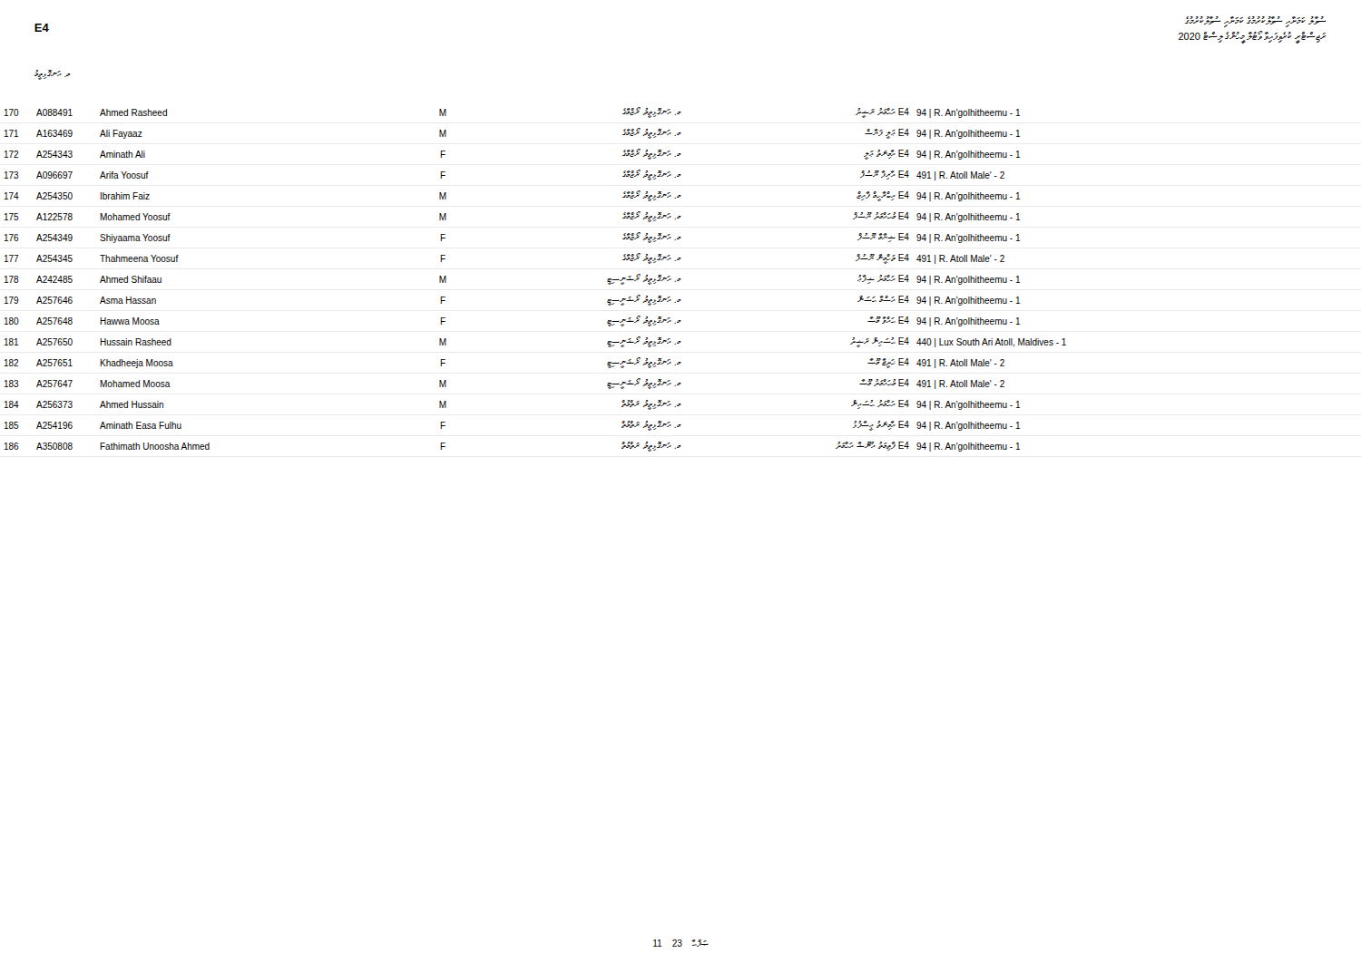E4
ސުވާލު ކަމަށާއި ސުވާލުކުރުމުގެ ކަމަށާއި ސުވާލުކުރުމުގެ
ރަޖިސްޓްރީ ކުރެވިފައިވާ ވޯޓުލާ މީހުންގެ ލިސްޓް 2020
މ. އަނގޮޅިތީމު
| 170 | A088491 | Ahmed Rasheed | M | މ. އަނގޮޅިތީމު، ރޯޒްމާގެ | E4 އަޙްމަދު ރަޝީދު | 94 / R. An'golhitheemu - 1 |
| 171 | A163469 | Ali Fayaaz | M | މ. އަނގޮޅިތީމު، ރޯޒްމާގެ | E4 ޢަލީ ފަޔާޟް | 94 / R. An'golhitheemu - 1 |
| 172 | A254343 | Aminath Ali | F | މ. އަނގޮޅިތީމު، ރޯޒްމާގެ | E4 އާމިނަތު ޢަލީ | 94 / R. An'golhitheemu - 1 |
| 173 | A096697 | Arifa Yoosuf | F | މ. އަނގޮޅިތީމު، ރޯޒްމާގެ | E4 އާރިފާ ޔޫސުފް | 491 / R. Atoll Male' - 2 |
| 174 | A254350 | Ibrahim Faiz | M | މ. އަނގޮޅިތީމު، ރޯޒްމާގެ | E4 އިބްރާހީމް ފާއިޒް | 94 / R. An'golhitheemu - 1 |
| 175 | A122578 | Mohamed Yoosuf | M | މ. އަނގޮޅިތީމު، ރޯޒްމާގެ | E4 މުޙައްމަދު ޔޫސުފް | 94 / R. An'golhitheemu - 1 |
| 176 | A254349 | Shiyaama Yoosuf | F | މ. އަނގޮޅިތީމު، ރޯޒްމާގެ | E4 ޝިޔާމާ ޔޫސުފް | 94 / R. An'golhitheemu - 1 |
| 177 | A254345 | Thahmeena Yoosuf | F | މ. އަނގޮޅިތީމު، ރޯޒްމާގެ | E4 ތަހްމީނާ ޔޫސުފް | 491 / R. Atoll Male' - 2 |
| 178 | A242485 | Ahmed Shifaau | M | މ. އަނގޮޅިތީމު، ރޯޝަނީސިޓީ | E4 އަޙްމަދު ޝިފާޢު | 94 / R. An'golhitheemu - 1 |
| 179 | A257646 | Asma Hassan | F | މ. އަނގޮޅިތީމު، ރޯޝަނީސިޓީ | E4 އަސްމާ ޙަސަން | 94 / R. An'golhitheemu - 1 |
| 180 | A257648 | Hawwa Moosa | F | މ. އަނގޮޅިތީމު، ރޯޝަނީސިޓީ | E4 ޙައްވާ މޫސާ | 94 / R. An'golhitheemu - 1 |
| 181 | A257650 | Hussain Rasheed | M | މ. އަނގޮޅިތީމު، ރޯޝަނީސިޓީ | E4 ޙުސައިން ރަޝީދު | 440 / Lux South Ari Atoll, Maldives - 1 |
| 182 | A257651 | Khadheeja Moosa | F | މ. އަނގޮޅިތީމު، ރޯޝަނީސިޓީ | E4 ޚަދީޖާ މޫސާ | 491 / R. Atoll Male' - 2 |
| 183 | A257647 | Mohamed Moosa | M | މ. އަނގޮޅިތީމު، ރޯޝަނީސިޓީ | E4 މުޙައްމަދު މޫސާ | 491 / R. Atoll Male' - 2 |
| 184 | A256373 | Ahmed Hussain | M | މ. އަނގޮޅިތީމު، ރަތްމުތް | E4 އަޙްމަދު ޙުސައިން | 94 / R. An'golhitheemu - 1 |
| 185 | A254196 | Aminath Easa Fulhu | F | މ. އަނގޮޅިތީމު، ރަތްމުތް | E4 އާމިނަތު ޢީސާފުޅު | 94 / R. An'golhitheemu - 1 |
| 186 | A350808 | Fathimath Unoosha Ahmed | F | މ. އަނގޮޅިތީމު، ރަތްމުތް | E4 ފާޠިމަތު އުނޫޝާ އަޙްމަދު | 94 / R. An'golhitheemu - 1 |
11 23 ޞަފްޙާ